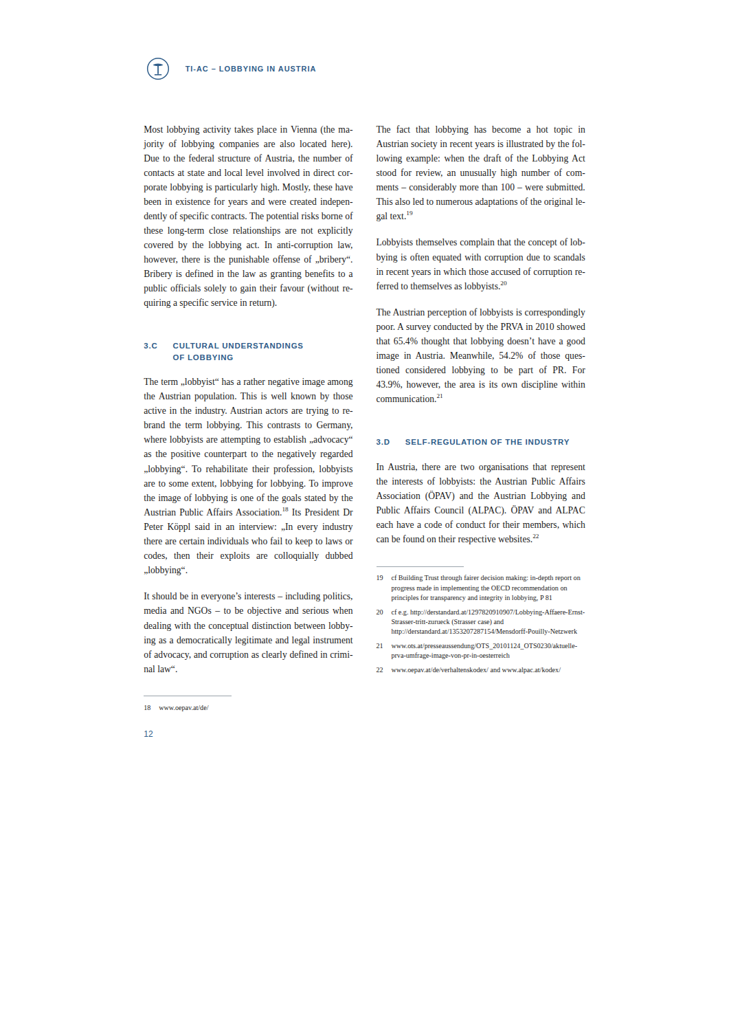TI-AC – Lobbying in Austria
Most lobbying activity takes place in Vienna (the majority of lobbying companies are also located here). Due to the federal structure of Austria, the number of contacts at state and local level involved in direct corporate lobbying is particularly high. Mostly, these have been in existence for years and were created independently of specific contracts. The potential risks borne of these long-term close relationships are not explicitly covered by the lobbying act. In anti-corruption law, however, there is the punishable offense of „bribery“. Bribery is defined in the law as granting benefits to a public officials solely to gain their favour (without requiring a specific service in return).
3.c Cultural understandings
of lobbying
The term „lobbyist“ has a rather negative image among the Austrian population. This is well known by those active in the industry. Austrian actors are trying to rebrand the term lobbying. This contrasts to Germany, where lobbyists are attempting to establish „advocacy“ as the positive counterpart to the negatively regarded „lobbying“. To rehabilitate their profession, lobbyists are to some extent, lobbying for lobbying. To improve the image of lobbying is one of the goals stated by the Austrian Public Affairs Association.18 Its President Dr Peter Köppl said in an interview: „In every industry there are certain individuals who fail to keep to laws or codes, then their exploits are colloquially dubbed „lobbying“.
It should be in everyone’s interests – including politics, media and NGOs – to be objective and serious when dealing with the conceptual distinction between lobbying as a democratically legitimate and legal instrument of advocacy, and corruption as clearly defined in criminal law“.
18 www.oepav.at/de/
The fact that lobbying has become a hot topic in Austrian society in recent years is illustrated by the following example: when the draft of the Lobbying Act stood for review, an unusually high number of comments – considerably more than 100 – were submitted. This also led to numerous adaptations of the original legal text.19
Lobbyists themselves complain that the concept of lobbying is often equated with corruption due to scandals in recent years in which those accused of corruption referred to themselves as lobbyists.20
The Austrian perception of lobbyists is correspondingly poor. A survey conducted by the PRVA in 2010 showed that 65.4% thought that lobbying doesn’t have a good image in Austria. Meanwhile, 54.2% of those questioned considered lobbying to be part of PR. For 43.9%, however, the area is its own discipline within communication.21
3.d Self-regulation of the industry
In Austria, there are two organisations that represent the interests of lobbyists: the Austrian Public Affairs Association (ÖPAV) and the Austrian Lobbying and Public Affairs Council (ALPAC). ÖPAV and ALPAC each have a code of conduct for their members, which can be found on their respective websites.22
19 cf Building Trust through fairer decision making: in-depth report on progress made in implementing the OECD recommendation on principles for transparency and integrity in lobbying, P 81
20 cf e.g. http://derstandard.at/1297820910907/Lobbying-Affaere-Ernst-Strasser-tritt-zurueck (Strasser case) and http://derstandard.at/1353207287154/Mensdorff-Pouilly-Netzwerk
21 www.ots.at/presseaussendung/OTS_20101124_OTS0230/aktuelle-prva-umfrage-image-von-pr-in-oesterreich
22 www.oepav.at/de/verhaltenskodex/ and www.alpac.at/kodex/
12